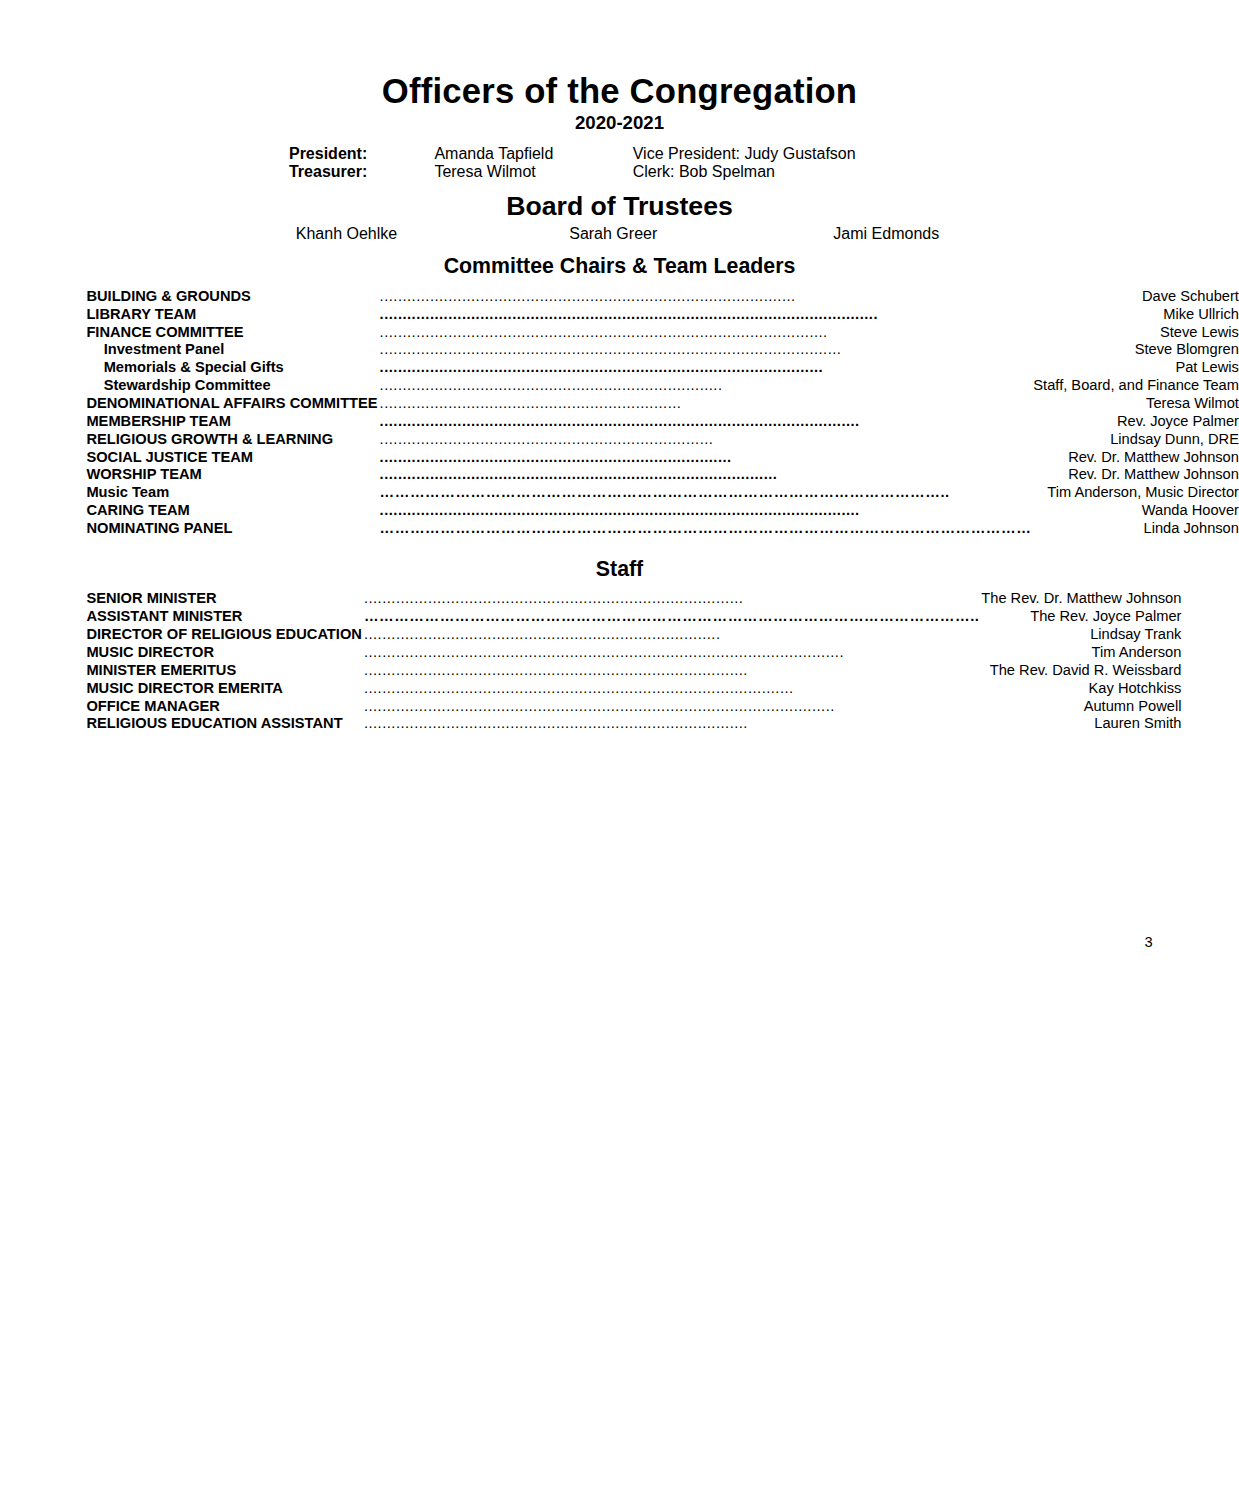Officers of the Congregation
2020-2021
| President: | Amanda Tapfield | Vice President: Judy Gustafson |
| Treasurer: | Teresa Wilmot | Clerk: Bob Spelman |
Board of Trustees
| Khanh Oehlke | Sarah Greer | Jami Edmonds |
Committee Chairs & Team Leaders
| BUILDING & GROUNDS | ........................................................................................... | Dave Schubert |
| LIBRARY TEAM | ............................................................................................................. | Mike Ullrich |
| FINANCE COMMITTEE | .................................................................................................. | Steve Lewis |
| Investment Panel | ..................................................................................................... | Steve Blomgren |
| Memorials & Special Gifts | ................................................................................................. | Pat Lewis |
| Stewardship Committee | ........................................................................... | Staff, Board, and Finance Team |
| DENOMINATIONAL AFFAIRS COMMITTEE | .................................................................. | Teresa Wilmot |
| MEMBERSHIP TEAM | ......................................................................................................... | Rev. Joyce Palmer |
| RELIGIOUS GROWTH & LEARNING | ......................................................................... | Lindsay Dunn, DRE |
| SOCIAL JUSTICE TEAM | ............................................................................. | Rev. Dr. Matthew Johnson |
| WORSHIP TEAM | ....................................................................................... | Rev. Dr. Matthew Johnson |
| Music Team | ………………………………………………………………………………………………….. | Tim Anderson, Music Director |
| CARING TEAM | ......................................................................................................... | Wanda Hoover |
| NOMINATING PANEL | ………………………………………………………………………………………………………………… | Linda Johnson |
Staff
| SENIOR MINISTER | ................................................................................... | The Rev. Dr. Matthew Johnson |
| ASSISTANT MINISTER | ………………………………………………………………………………………………………….. | The Rev. Joyce Palmer |
| DIRECTOR OF RELIGIOUS EDUCATION | .............................................................................. | Lindsay Trank |
| MUSIC DIRECTOR | ......................................................................................................... | Tim Anderson |
| MINISTER EMERITUS | .................................................................................... | The Rev. David R. Weissbard |
| MUSIC DIRECTOR EMERITA | .............................................................................................. | Kay Hotchkiss |
| OFFICE MANAGER | ....................................................................................................... | Autumn Powell |
| RELIGIOUS EDUCATION ASSISTANT | .................................................................................... | Lauren Smith |
3